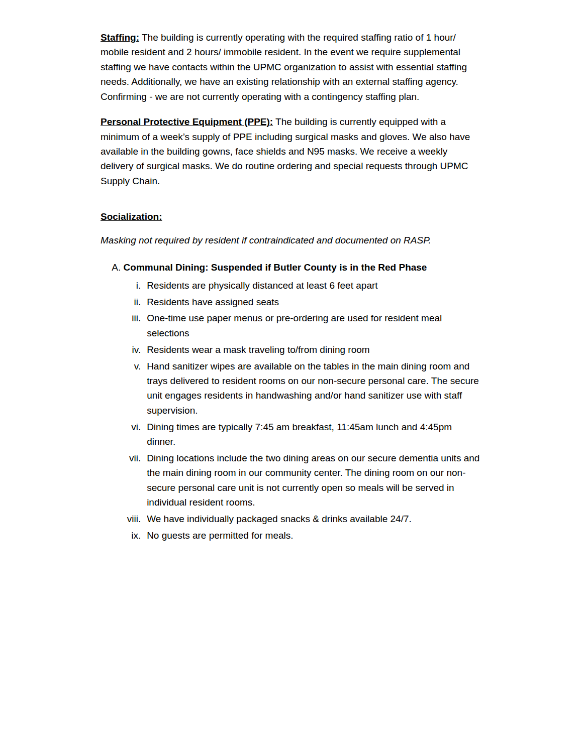Staffing: The building is currently operating with the required staffing ratio of 1 hour/ mobile resident and 2 hours/ immobile resident. In the event we require supplemental staffing we have contacts within the UPMC organization to assist with essential staffing needs. Additionally, we have an existing relationship with an external staffing agency. Confirming - we are not currently operating with a contingency staffing plan.
Personal Protective Equipment (PPE): The building is currently equipped with a minimum of a week’s supply of PPE including surgical masks and gloves. We also have available in the building gowns, face shields and N95 masks. We receive a weekly delivery of surgical masks. We do routine ordering and special requests through UPMC Supply Chain.
Socialization:
Masking not required by resident if contraindicated and documented on RASP.
Communal Dining: Suspended if Butler County is in the Red Phase
Residents are physically distanced at least 6 feet apart
Residents have assigned seats
One-time use paper menus or pre-ordering are used for resident meal selections
Residents wear a mask traveling to/from dining room
Hand sanitizer wipes are available on the tables in the main dining room and trays delivered to resident rooms on our non-secure personal care. The secure unit engages residents in handwashing and/or hand sanitizer use with staff supervision.
Dining times are typically 7:45 am breakfast, 11:45am lunch and 4:45pm dinner.
Dining locations include the two dining areas on our secure dementia units and the main dining room in our community center. The dining room on our non-secure personal care unit is not currently open so meals will be served in individual resident rooms.
We have individually packaged snacks & drinks available 24/7.
No guests are permitted for meals.